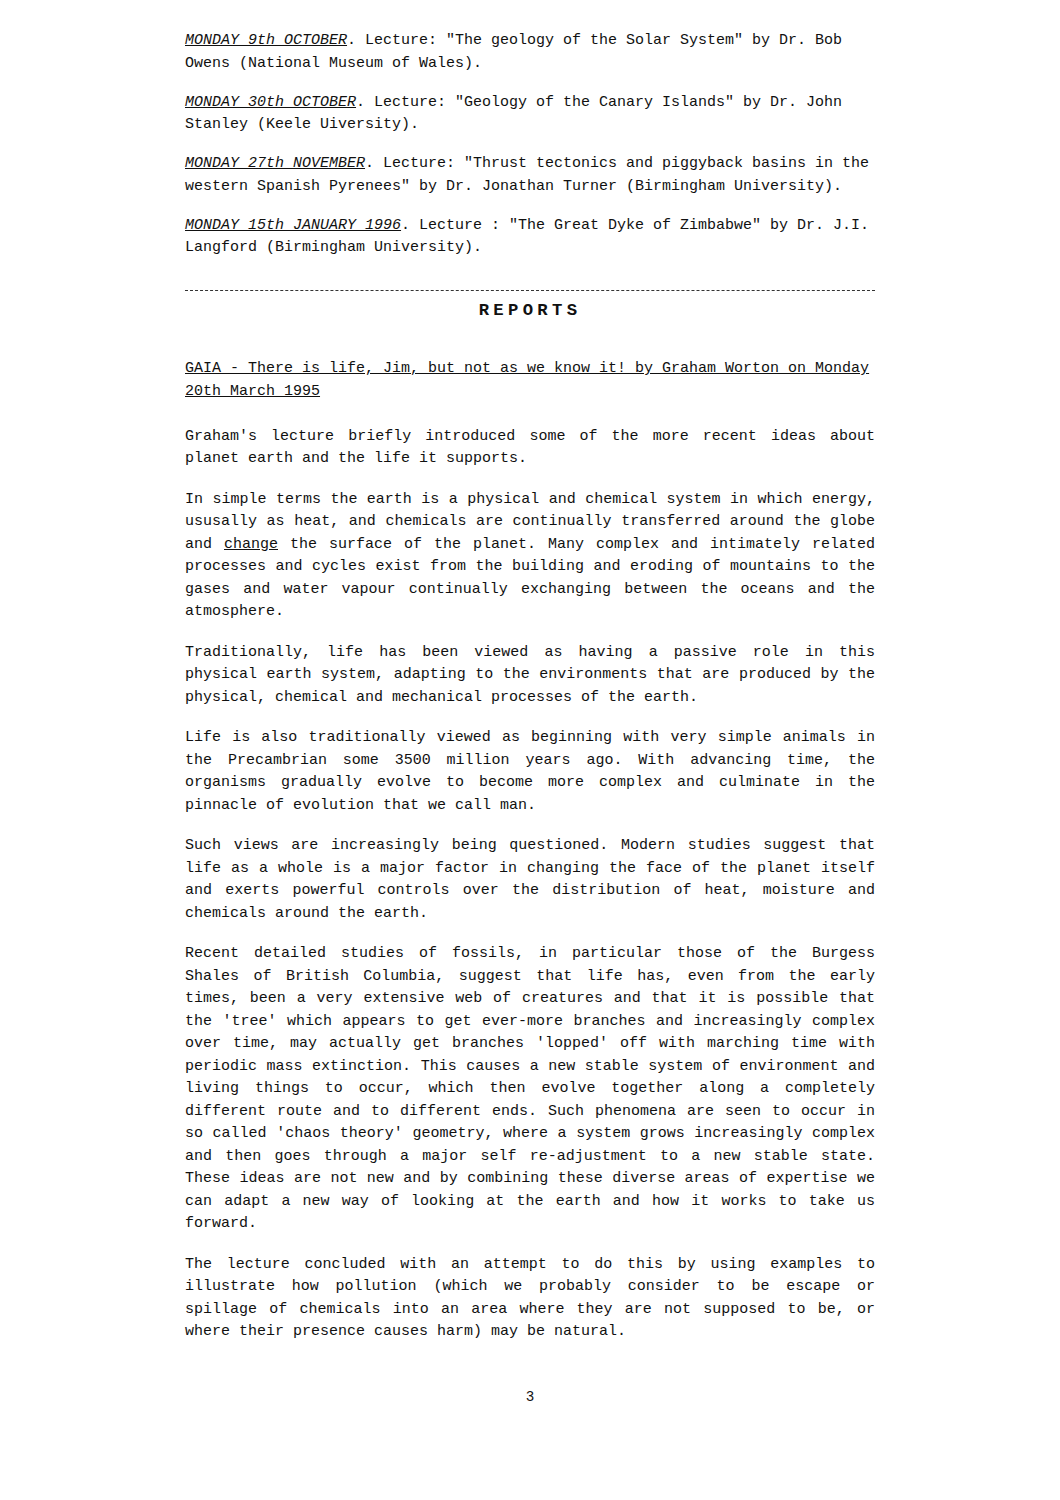MONDAY 9th OCTOBER. Lecture: "The geology of the Solar System" by Dr. Bob Owens (National Museum of Wales).
MONDAY 30th OCTOBER. Lecture: "Geology of the Canary Islands" by Dr. John Stanley (Keele Uiversity).
MONDAY 27th NOVEMBER. Lecture: "Thrust tectonics and piggyback basins in the western Spanish Pyrenees" by Dr. Jonathan Turner (Birmingham University).
MONDAY 15th JANUARY 1996. Lecture : "The Great Dyke of Zimbabwe" by Dr. J.I. Langford (Birmingham University).
REPORTS
GAIA - There is life, Jim, but not as we know it! by Graham Worton on Monday 20th March 1995
Graham's lecture briefly introduced some of the more recent ideas about planet earth and the life it supports.
In simple terms the earth is a physical and chemical system in which energy, ususally as heat, and chemicals are continually transferred around the globe and change the surface of the planet. Many complex and intimately related processes and cycles exist from the building and eroding of mountains to the gases and water vapour continually exchanging between the oceans and the atmosphere.
Traditionally, life has been viewed as having a passive role in this physical earth system, adapting to the environments that are produced by the physical, chemical and mechanical processes of the earth.
Life is also traditionally viewed as beginning with very simple animals in the Precambrian some 3500 million years ago. With advancing time, the organisms gradually evolve to become more complex and culminate in the pinnacle of evolution that we call man.
Such views are increasingly being questioned. Modern studies suggest that life as a whole is a major factor in changing the face of the planet itself and exerts powerful controls over the distribution of heat, moisture and chemicals around the earth.
Recent detailed studies of fossils, in particular those of the Burgess Shales of British Columbia, suggest that life has, even from the early times, been a very extensive web of creatures and that it is possible that the 'tree' which appears to get ever-more branches and increasingly complex over time, may actually get branches 'lopped' off with marching time with periodic mass extinction. This causes a new stable system of environment and living things to occur, which then evolve together along a completely different route and to different ends. Such phenomena are seen to occur in so called 'chaos theory' geometry, where a system grows increasingly complex and then goes through a major self re-adjustment to a new stable state. These ideas are not new and by combining these diverse areas of expertise we can adapt a new way of looking at the earth and how it works to take us forward.
The lecture concluded with an attempt to do this by using examples to illustrate how pollution (which we probably consider to be escape or spillage of chemicals into an area where they are not supposed to be, or where their presence causes harm) may be natural.
3